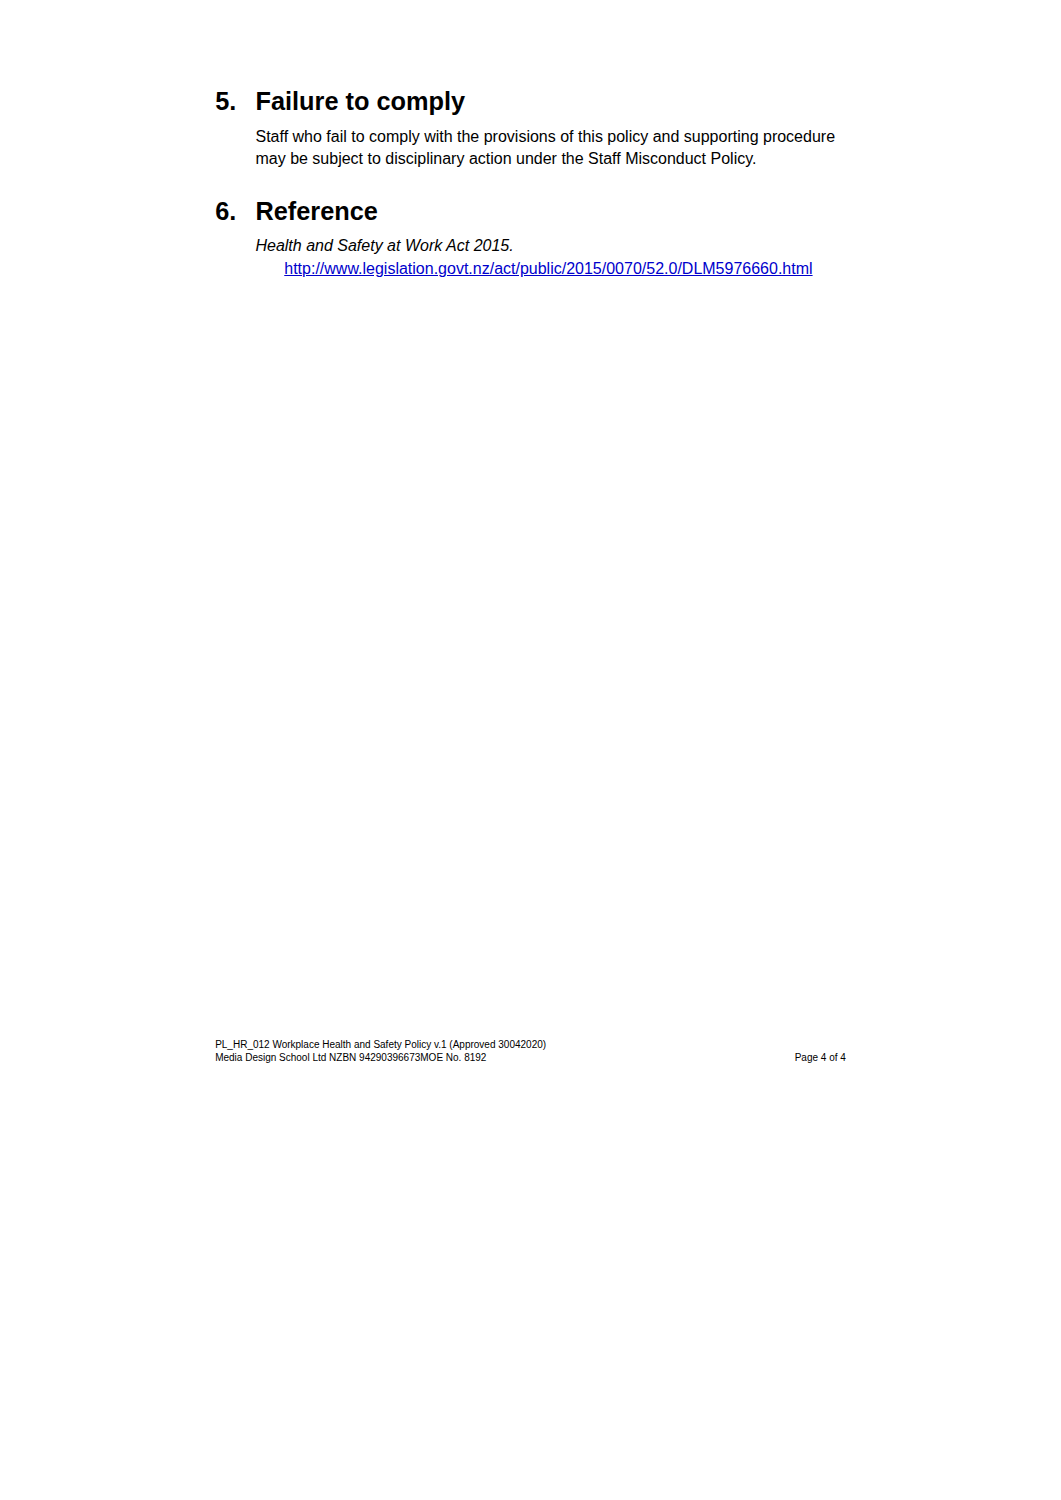5. Failure to comply
Staff who fail to comply with the provisions of this policy and supporting procedure may be subject to disciplinary action under the Staff Misconduct Policy.
6. Reference
Health and Safety at Work Act 2015.
http://www.legislation.govt.nz/act/public/2015/0070/52.0/DLM5976660.html
PL_HR_012 Workplace Health and Safety Policy v.1 (Approved 30042020)
Media Design School Ltd NZBN 94290396673MOE No. 8192
Page 4 of 4